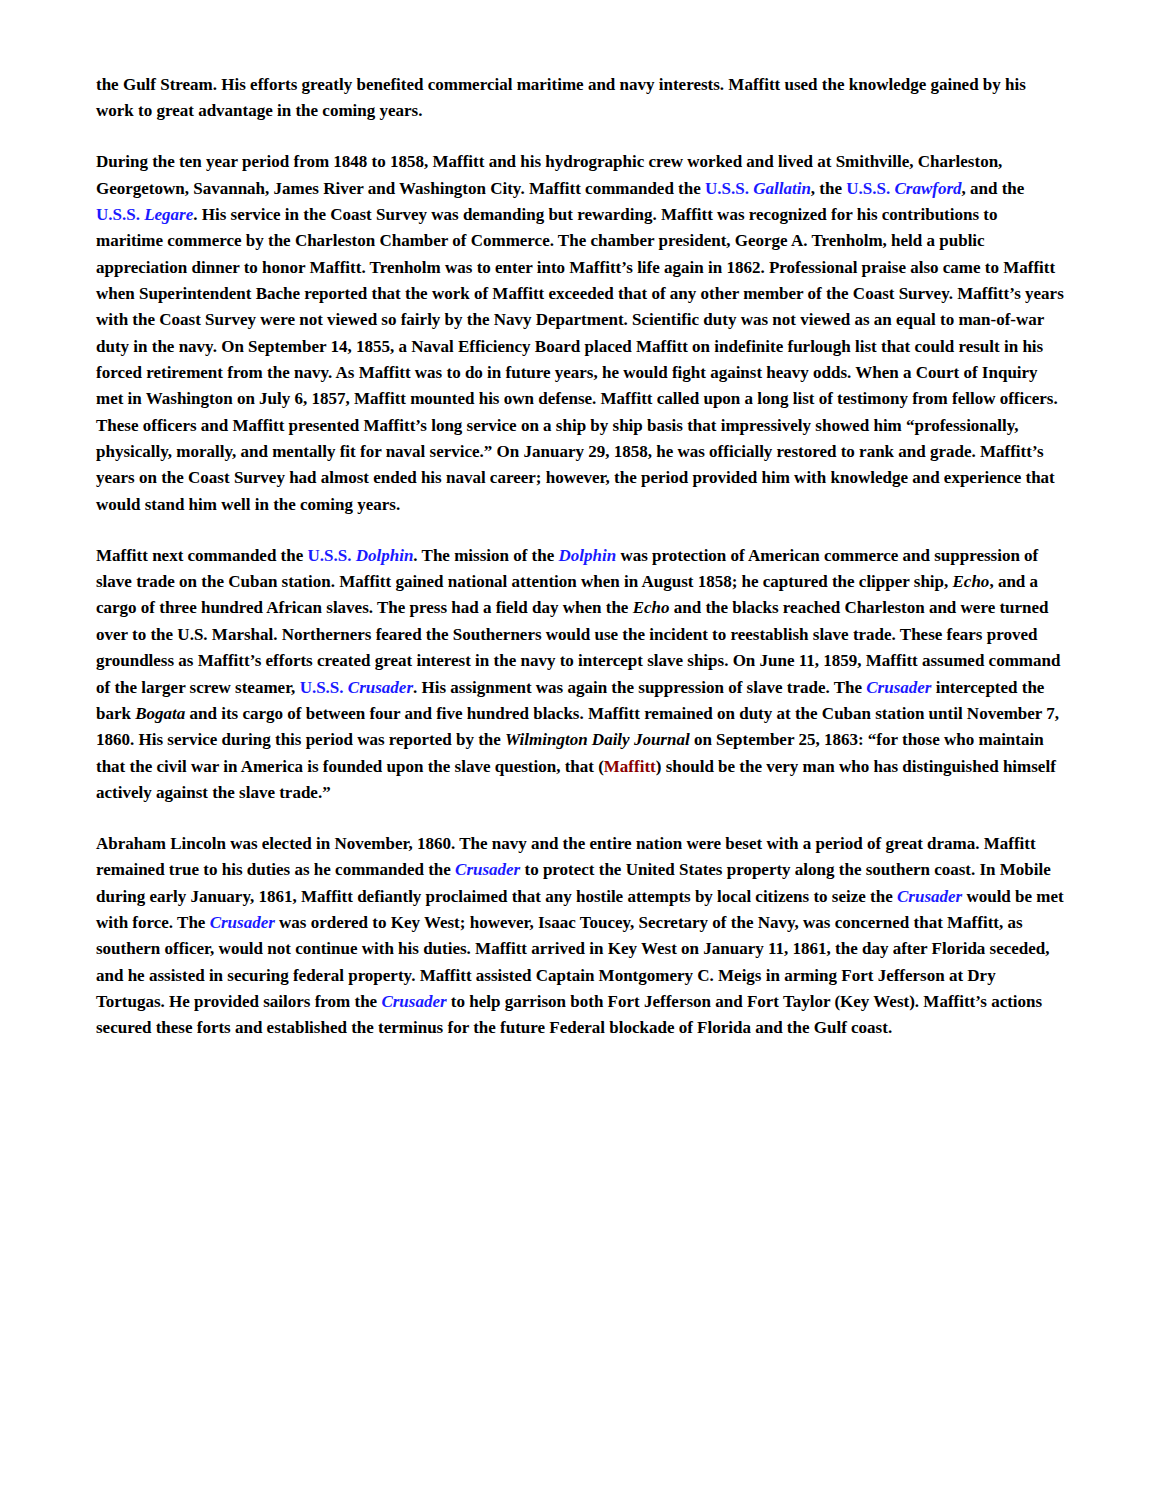the Gulf Stream. His efforts greatly benefited commercial maritime and navy interests. Maffitt used the knowledge gained by his work to great advantage in the coming years.
During the ten year period from 1848 to 1858, Maffitt and his hydrographic crew worked and lived at Smithville, Charleston, Georgetown, Savannah, James River and Washington City. Maffitt commanded the U.S.S. Gallatin, the U.S.S. Crawford, and the U.S.S. Legare. His service in the Coast Survey was demanding but rewarding. Maffitt was recognized for his contributions to maritime commerce by the Charleston Chamber of Commerce. The chamber president, George A. Trenholm, held a public appreciation dinner to honor Maffitt. Trenholm was to enter into Maffitt’s life again in 1862. Professional praise also came to Maffitt when Superintendent Bache reported that the work of Maffitt exceeded that of any other member of the Coast Survey. Maffitt’s years with the Coast Survey were not viewed so fairly by the Navy Department. Scientific duty was not viewed as an equal to man-of-war duty in the navy. On September 14, 1855, a Naval Efficiency Board placed Maffitt on indefinite furlough list that could result in his forced retirement from the navy. As Maffitt was to do in future years, he would fight against heavy odds. When a Court of Inquiry met in Washington on July 6, 1857, Maffitt mounted his own defense. Maffitt called upon a long list of testimony from fellow officers. These officers and Maffitt presented Maffitt’s long service on a ship by ship basis that impressively showed him “professionally, physically, morally, and mentally fit for naval service.” On January 29, 1858, he was officially restored to rank and grade. Maffitt’s years on the Coast Survey had almost ended his naval career; however, the period provided him with knowledge and experience that would stand him well in the coming years.
Maffitt next commanded the U.S.S. Dolphin. The mission of the Dolphin was protection of American commerce and suppression of slave trade on the Cuban station. Maffitt gained national attention when in August 1858; he captured the clipper ship, Echo, and a cargo of three hundred African slaves. The press had a field day when the Echo and the blacks reached Charleston and were turned over to the U.S. Marshal. Northerners feared the Southerners would use the incident to reestablish slave trade. These fears proved groundless as Maffitt’s efforts created great interest in the navy to intercept slave ships. On June 11, 1859, Maffitt assumed command of the larger screw steamer, U.S.S. Crusader. His assignment was again the suppression of slave trade. The Crusader intercepted the bark Bogata and its cargo of between four and five hundred blacks. Maffitt remained on duty at the Cuban station until November 7, 1860. His service during this period was reported by the Wilmington Daily Journal on September 25, 1863: “for those who maintain that the civil war in America is founded upon the slave question, that (Maffitt) should be the very man who has distinguished himself actively against the slave trade.”
Abraham Lincoln was elected in November, 1860. The navy and the entire nation were beset with a period of great drama. Maffitt remained true to his duties as he commanded the Crusader to protect the United States property along the southern coast. In Mobile during early January, 1861, Maffitt defiantly proclaimed that any hostile attempts by local citizens to seize the Crusader would be met with force. The Crusader was ordered to Key West; however, Isaac Toucey, Secretary of the Navy, was concerned that Maffitt, as southern officer, would not continue with his duties. Maffitt arrived in Key West on January 11, 1861, the day after Florida seceded, and he assisted in securing federal property. Maffitt assisted Captain Montgomery C. Meigs in arming Fort Jefferson at Dry Tortugas. He provided sailors from the Crusader to help garrison both Fort Jefferson and Fort Taylor (Key West). Maffitt’s actions secured these forts and established the terminus for the future Federal blockade of Florida and the Gulf coast.